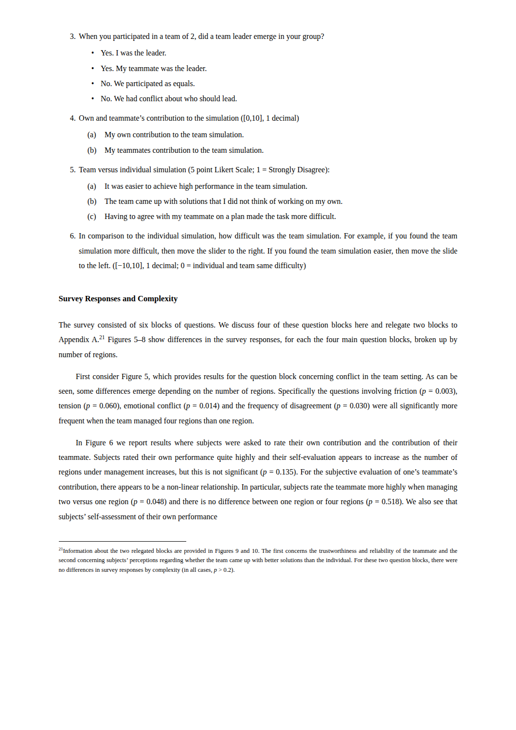When you participated in a team of 2, did a team leader emerge in your group?
Yes. I was the leader.
Yes. My teammate was the leader.
No. We participated as equals.
No. We had conflict about who should lead.
Own and teammate’s contribution to the simulation ([0,10], 1 decimal)
My own contribution to the team simulation.
My teammates contribution to the team simulation.
Team versus individual simulation (5 point Likert Scale; 1 = Strongly Disagree):
It was easier to achieve high performance in the team simulation.
The team came up with solutions that I did not think of working on my own.
Having to agree with my teammate on a plan made the task more difficult.
In comparison to the individual simulation, how difficult was the team simulation. For example, if you found the team simulation more difficult, then move the slider to the right. If you found the team simulation easier, then move the slide to the left. ([−10,10], 1 decimal; 0 = individual and team same difficulty)
Survey Responses and Complexity
The survey consisted of six blocks of questions. We discuss four of these question blocks here and relegate two blocks to Appendix A.21 Figures 5–8 show differences in the survey responses, for each the four main question blocks, broken up by number of regions.
First consider Figure 5, which provides results for the question block concerning conflict in the team setting. As can be seen, some differences emerge depending on the number of regions. Specifically the questions involving friction (p = 0.003), tension (p = 0.060), emotional conflict (p = 0.014) and the frequency of disagreement (p = 0.030) were all significantly more frequent when the team managed four regions than one region.
In Figure 6 we report results where subjects were asked to rate their own contribution and the contribution of their teammate. Subjects rated their own performance quite highly and their self-evaluation appears to increase as the number of regions under management increases, but this is not significant (p = 0.135). For the subjective evaluation of one’s teammate’s contribution, there appears to be a non-linear relationship. In particular, subjects rate the teammate more highly when managing two versus one region (p = 0.048) and there is no difference between one region or four regions (p = 0.518). We also see that subjects’ self-assessment of their own performance
21Information about the two relegated blocks are provided in Figures 9 and 10. The first concerns the trustworthiness and reliability of the teammate and the second concerning subjects’ perceptions regarding whether the team came up with better solutions than the individual. For these two question blocks, there were no differences in survey responses by complexity (in all cases, p > 0.2).